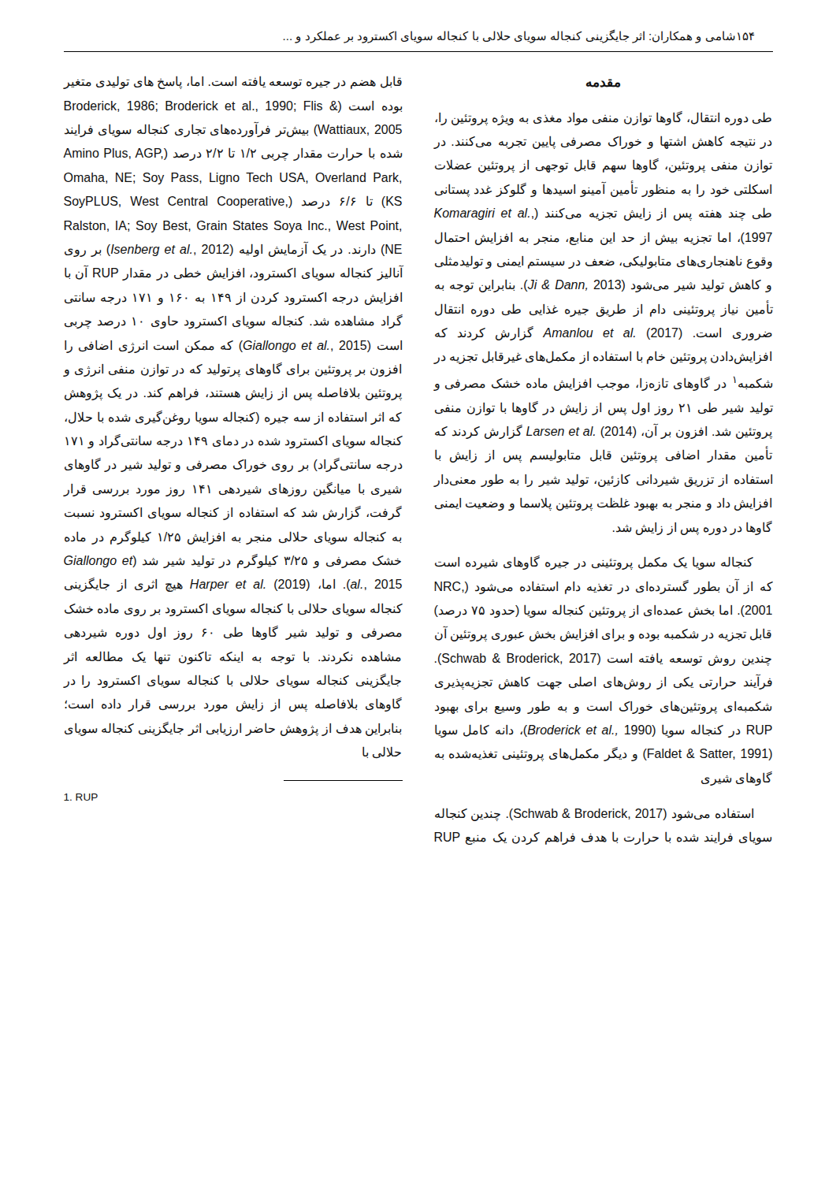۱۵۴
شامی و همکاران: اثر جایگزینی کنجاله سویای حلالی با کنجاله سویای اکسترود بر عملکرد و ...
مقدمه
طی دوره انتقال، گاوها توازن منفی مواد مغذی به ویژه پروتئین را، در نتیجه کاهش اشتها و خوراک مصرفی پایین تجربه می‌کنند. در توازن منفی پروتئین، گاوها سهم قابل توجهی از پروتئین عضلات اسکلتی خود را به منظور تأمین آمینو اسیدها و گلوکز غدد پستانی طی چند هفته پس از زایش تجزیه می‌کنند (Komaragiri et al., 1997)، اما تجزیه بیش از حد این منابع، منجر به افزایش احتمال وقوع ناهنجاری‌های متابولیکی، ضعف در سیستم ایمنی و تولیدمثلی و کاهش تولید شیر می‌شود (Ji & Dann, 2013). بنابراین توجه به تأمین نیاز پروتئینی دام از طریق جیره غذایی طی دوره انتقال ضروری است. Amanlou et al. (2017) گزارش کردند که افزایش‌دادن پروتئین خام با استفاده از مکمل‌های غیرقابل تجزیه در شکمبه۱ در گاوهای تازه‌زا، موجب افزایش ماده خشک مصرفی و تولید شیر طی ۲۱ روز اول پس از زایش در گاوها با توازن منفی پروتئین شد. افزون بر آن، Larsen et al. (2014) گزارش کردند که تأمین مقدار اضافی پروتئین قابل متابولیسم پس از زایش با استفاده از تزریق شیردانی کازئین، تولید شیر را به طور معنی‌دار افزایش داد و منجر به بهبود غلظت پروتئین پلاسما و وضعیت ایمنی گاوها در دوره پس از زایش شد.
کنجاله سویا یک مکمل پروتئینی در جیره گاوهای شیرده است که از آن بطور گسترده‌ای در تغذیه دام استفاده می‌شود (NRC, 2001). اما بخش عمده‌ای از پروتئین کنجاله سویا (حدود ۷۵ درصد) قابل تجزیه در شکمبه بوده و برای افزایش بخش عبوری پروتئین آن چندین روش توسعه یافته است (Schwab & Broderick, 2017). فرآیند حرارتی یکی از روش‌های اصلی جهت کاهش تجزیه‌پذیری شکمبه‌ای پروتئین‌های خوراک است و به طور وسیع برای بهبود RUP در کنجاله سویا (Broderick et al., 1990)، دانه کامل سویا (Faldet & Satter, 1991) و دیگر مکمل‌های پروتئینی تغذیه‌شده به گاوهای شیری
استفاده می‌شود (Schwab & Broderick, 2017). چندین کنجاله سویای فرایند شده با حرارت با هدف فراهم کردن یک منبع RUP قابل هضم در جیره توسعه یافته است. اما، پاسخ های تولیدی متغیر بوده است (Broderick, 1986; Broderick et al., 1990; Flis & Wattiaux, 2005) بیش‌تر فرآورده‌های تجاری کنجاله سویای فرایند شده با حرارت مقدار چربی ۱/۲ تا ۲/۲ درصد (Amino Plus, AGP, Omaha, NE; Soy Pass, Ligno Tech USA, Overland Park, KS) تا ۶/۶ درصد (SoyPLUS, West Central Cooperative, Ralston, IA; Soy Best, Grain States Soya Inc., West Point, NE) دارند. در یک آزمایش اولیه (Isenberg et al., 2012) بر روی آنالیز کنجاله سویای اکسترود، افزایش خطی در مقدار RUP آن با افزایش درجه اکسترود کردن از ۱۴۹ به ۱۶۰ و ۱۷۱ درجه سانتی گراد مشاهده شد. کنجاله سویای اکسترود حاوی ۱۰ درصد چربی است (Giallongo et al., 2015) که ممکن است انرژی اضافی را افزون بر پروتئین برای گاوهای پرتولید که در توازن منفی انرژی و پروتئین بلافاصله پس از زایش هستند، فراهم کند. در یک پژوهش که اثر استفاده از سه جیره (کنجاله سویا روغن‌گیری شده با حلال، کنجاله سویای اکسترود شده در دمای ۱۴۹ درجه سانتی‌گراد و ۱۷۱ درجه سانتی‌گراد) بر روی خوراک مصرفی و تولید شیر در گاوهای شیری با میانگین روزهای شیردهی ۱۴۱ روز مورد بررسی قرار گرفت، گزارش شد که استفاده از کنجاله سویای اکسترود نسبت به کنجاله سویای حلالی منجر به افزایش ۱/۲۵ کیلوگرم در ماده خشک مصرفی و ۳/۲۵ کیلوگرم در تولید شیر شد (Giallongo et al., 2015). اما، Harper et al. (2019) هیچ اثری از جایگزینی کنجاله سویای حلالی با کنجاله سویای اکسترود بر روی ماده خشک مصرفی و تولید شیر گاوها طی ۶۰ روز اول دوره شیردهی مشاهده نکردند. با توجه به اینکه تاکنون تنها یک مطالعه اثر جایگزینی کنجاله سویای حلالی با کنجاله سویای اکسترود را در گاوهای بلافاصله پس از زایش مورد بررسی قرار داده است؛ بنابراین هدف از پژوهش حاضر ارزیابی اثر جایگزینی کنجاله سویای حلالی با
1. RUP